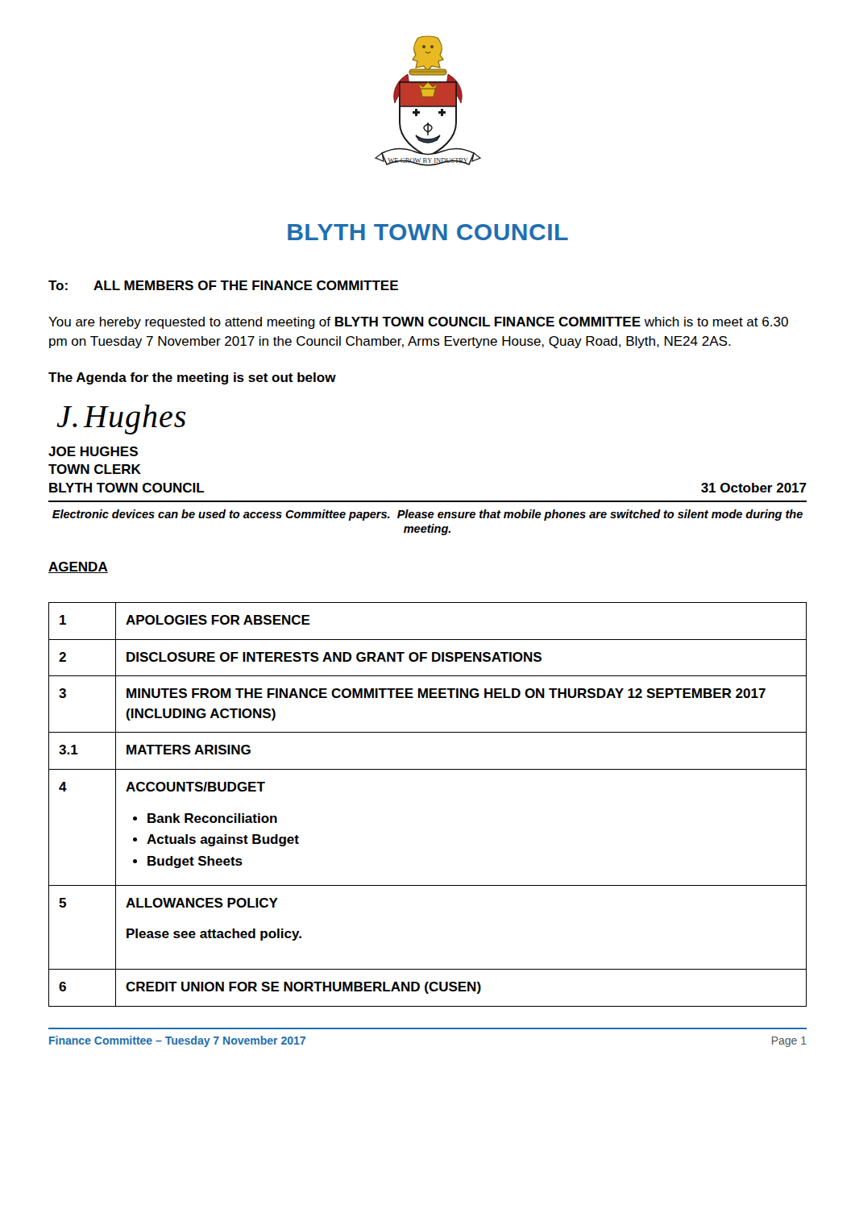WE GROW BY INDUSTRY
BLYTH TOWN COUNCIL
To: ALL MEMBERS OF THE FINANCE COMMITTEE
You are hereby requested to attend meeting of BLYTH TOWN COUNCIL FINANCE COMMITTEE which is to meet at 6.30 pm on Tuesday 7 November 2017 in the Council Chamber, Arms Evertyne House, Quay Road, Blyth, NE24 2AS.
The Agenda for the meeting is set out below
J. Hughes
JOE HUGHES
TOWN CLERK
BLYTH TOWN COUNCIL 31 October 2017
Electronic devices can be used to access Committee papers. Please ensure that mobile phones are switched to silent mode during the meeting.
AGENDA
| 1 | APOLOGIES FOR ABSENCE |
| 2 | DISCLOSURE OF INTERESTS AND GRANT OF DISPENSATIONS |
| 3 | MINUTES FROM THE FINANCE COMMITTEE MEETING HELD ON THURSDAY 12 SEPTEMBER 2017 (INCLUDING ACTIONS) |
| 3.1 | MATTERS ARISING |
| 4 | ACCOUNTS/BUDGET Bank Reconciliation Actuals against Budget Budget Sheets |
| 5 | ALLOWANCES POLICY Please see attached policy. |
| 6 | CREDIT UNION FOR SE NORTHUMBERLAND (CUSEN) |
Finance Committee – Tuesday 7 November 2017 Page 1